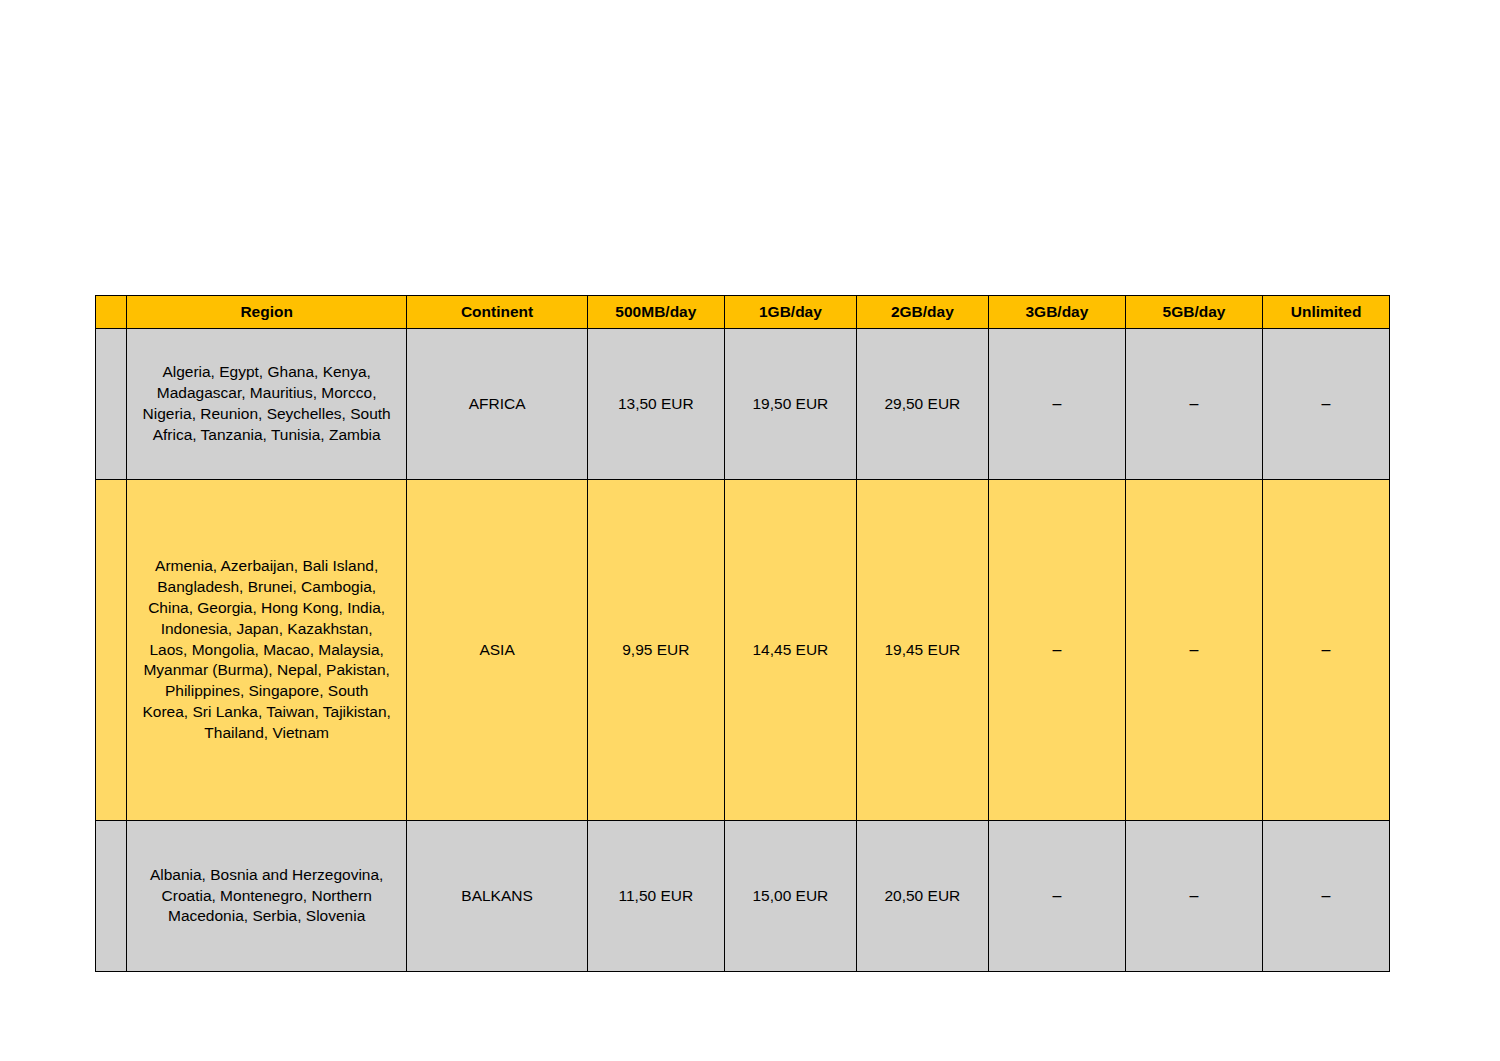| | Region | Continent | 500MB/day | 1GB/day | 2GB/day | 3GB/day | 5GB/day | Unlimited |
| --- | --- | --- | --- | --- | --- | --- | --- | --- |
| | Algeria, Egypt, Ghana, Kenya, Madagascar, Mauritius, Morcco, Nigeria, Reunion, Seychelles, South Africa, Tanzania, Tunisia, Zambia | AFRICA | 13,50 EUR | 19,50 EUR | 29,50 EUR | – | – | – |
| | Armenia, Azerbaijan, Bali Island, Bangladesh, Brunei, Cambogia, China, Georgia, Hong Kong, India, Indonesia, Japan, Kazakhstan, Laos, Mongolia, Macao, Malaysia, Myanmar (Burma), Nepal, Pakistan, Philippines, Singapore, South Korea, Sri Lanka, Taiwan, Tajikistan, Thailand, Vietnam | ASIA | 9,95 EUR | 14,45 EUR | 19,45 EUR | – | – | – |
| | Albania, Bosnia and Herzegovina, Croatia, Montenegro, Northern Macedonia, Serbia, Slovenia | BALKANS | 11,50 EUR | 15,00 EUR | 20,50 EUR | – | – | – |